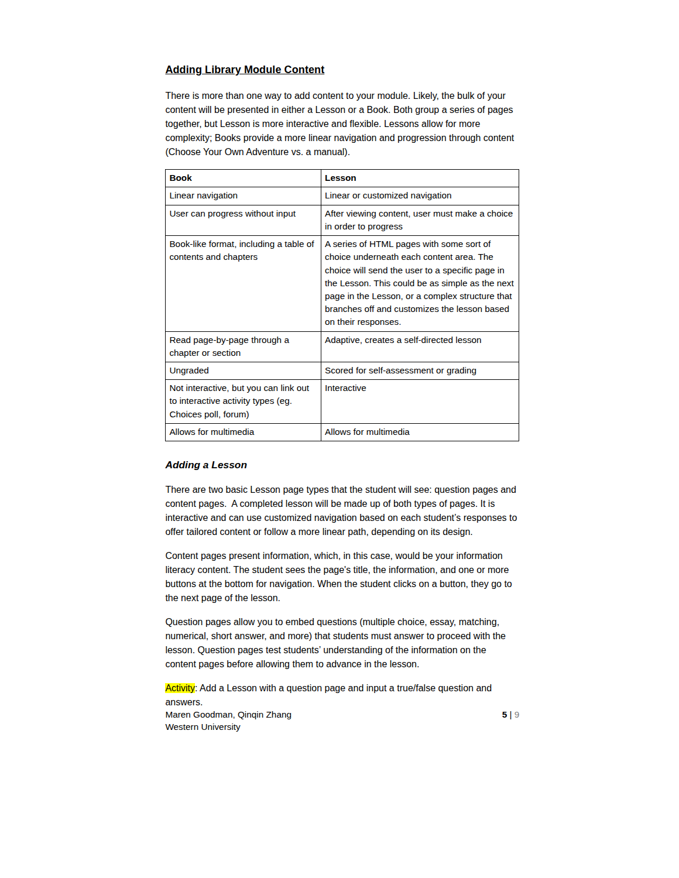Adding Library Module Content
There is more than one way to add content to your module. Likely, the bulk of your content will be presented in either a Lesson or a Book. Both group a series of pages together, but Lesson is more interactive and flexible. Lessons allow for more complexity; Books provide a more linear navigation and progression through content (Choose Your Own Adventure vs. a manual).
| Book | Lesson |
| --- | --- |
| Linear navigation | Linear or customized navigation |
| User can progress without input | After viewing content, user must make a choice in order to progress |
| Book-like format, including a table of contents and chapters | A series of HTML pages with some sort of choice underneath each content area. The choice will send the user to a specific page in the Lesson. This could be as simple as the next page in the Lesson, or a complex structure that branches off and customizes the lesson based on their responses. |
| Read page-by-page through a chapter or section | Adaptive, creates a self-directed lesson |
| Ungraded | Scored for self-assessment or grading |
| Not interactive, but you can link out to interactive activity types (eg. Choices poll, forum) | Interactive |
| Allows for multimedia | Allows for multimedia |
Adding a Lesson
There are two basic Lesson page types that the student will see: question pages and content pages. A completed lesson will be made up of both types of pages. It is interactive and can use customized navigation based on each student’s responses to offer tailored content or follow a more linear path, depending on its design.
Content pages present information, which, in this case, would be your information literacy content. The student sees the page's title, the information, and one or more buttons at the bottom for navigation. When the student clicks on a button, they go to the next page of the lesson.
Question pages allow you to embed questions (multiple choice, essay, matching, numerical, short answer, and more) that students must answer to proceed with the lesson. Question pages test students’ understanding of the information on the content pages before allowing them to advance in the lesson.
Activity: Add a Lesson with a question page and input a true/false question and answers.
5 | 9
Maren Goodman, Qinqin Zhang
Western University